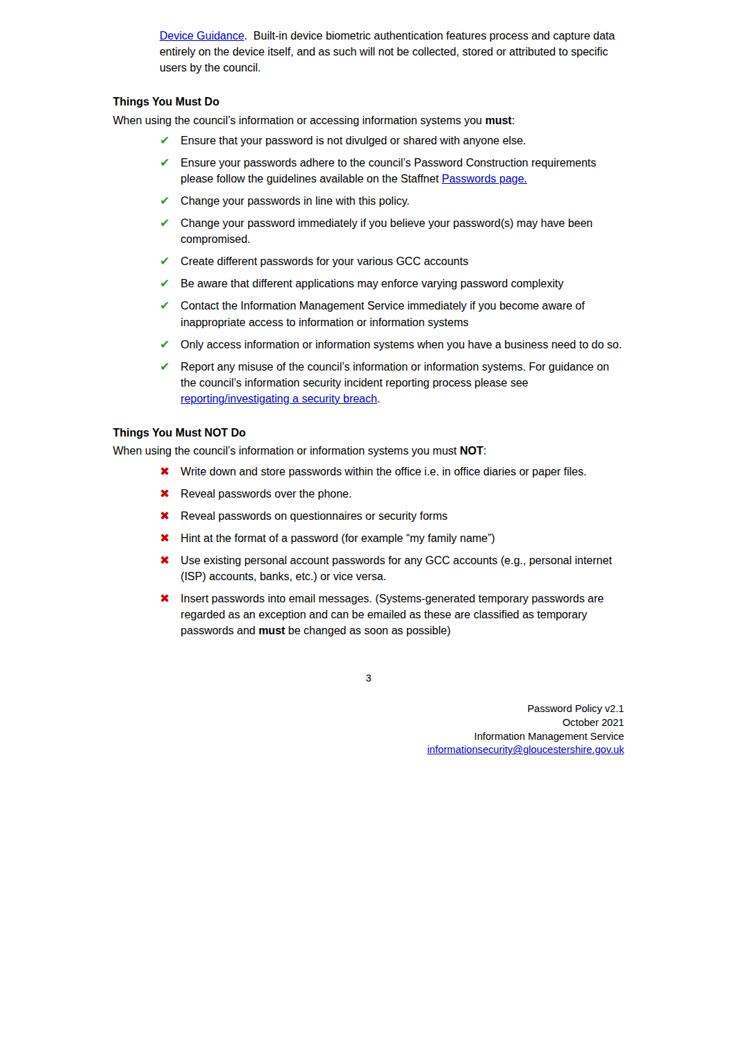Device Guidance. Built-in device biometric authentication features process and capture data entirely on the device itself, and as such will not be collected, stored or attributed to specific users by the council.
Things You Must Do
When using the council’s information or accessing information systems you must:
Ensure that your password is not divulged or shared with anyone else.
Ensure your passwords adhere to the council’s Password Construction requirements please follow the guidelines available on the Staffnet Passwords page.
Change your passwords in line with this policy.
Change your password immediately if you believe your password(s) may have been compromised.
Create different passwords for your various GCC accounts
Be aware that different applications may enforce varying password complexity
Contact the Information Management Service immediately if you become aware of inappropriate access to information or information systems
Only access information or information systems when you have a business need to do so.
Report any misuse of the council’s information or information systems. For guidance on the council’s information security incident reporting process please see reporting/investigating a security breach.
Things You Must NOT Do
When using the council’s information or information systems you must NOT:
Write down and store passwords within the office i.e. in office diaries or paper files.
Reveal passwords over the phone.
Reveal passwords on questionnaires or security forms
Hint at the format of a password (for example “my family name”)
Use existing personal account passwords for any GCC accounts (e.g., personal internet (ISP) accounts, banks, etc.) or vice versa.
Insert passwords into email messages. (Systems-generated temporary passwords are regarded as an exception and can be emailed as these are classified as temporary passwords and must be changed as soon as possible)
3
Password Policy v2.1
October 2021
Information Management Service
informationsecurity@gloucestershire.gov.uk